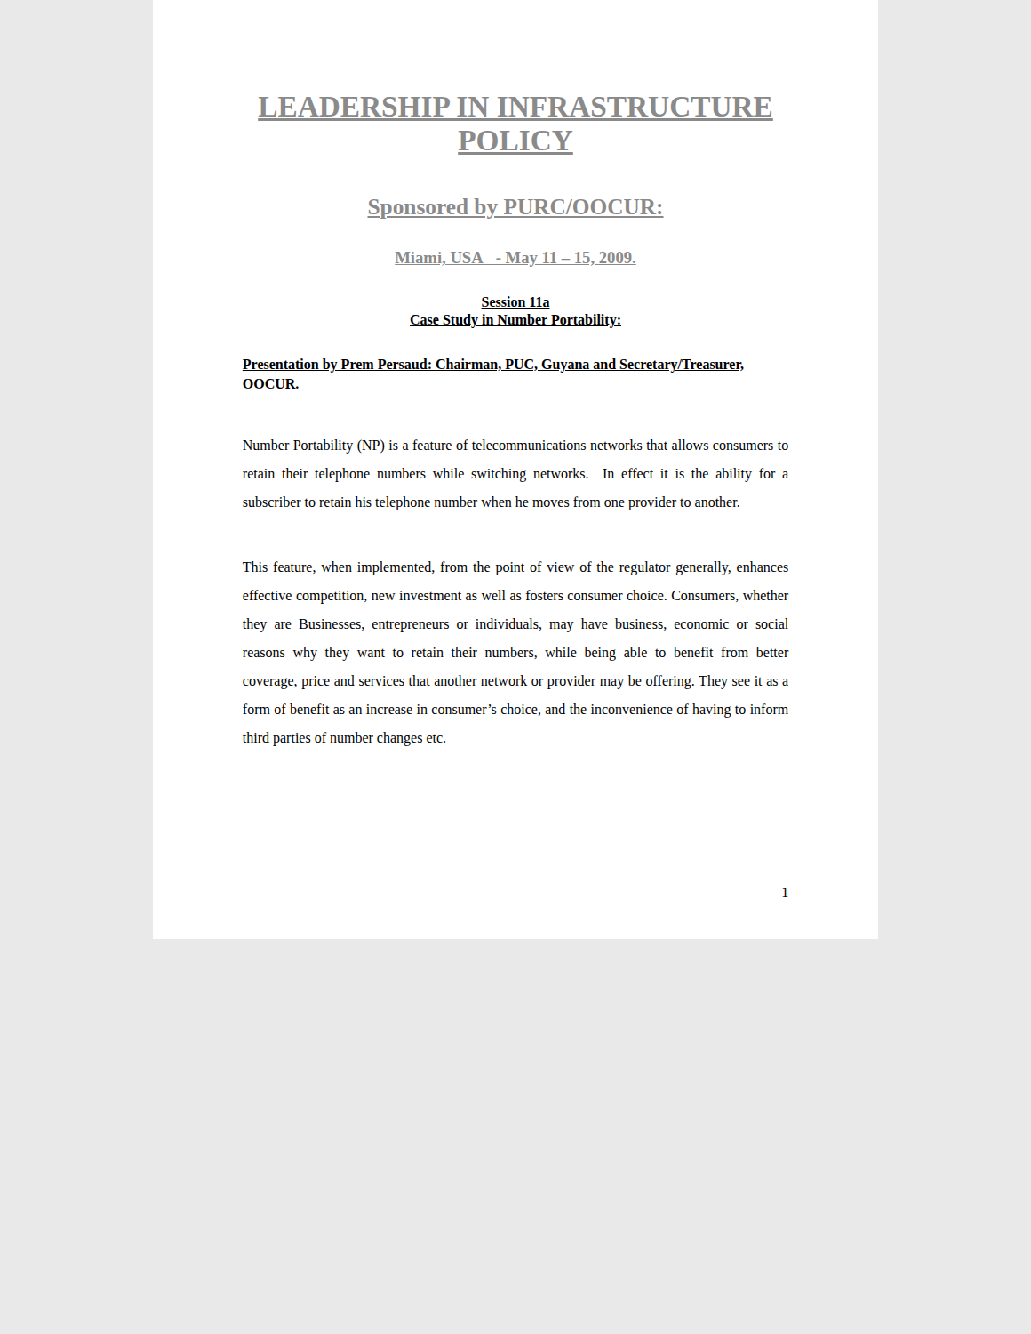LEADERSHIP IN INFRASTRUCTURE POLICY
Sponsored by PURC/OOCUR:
Miami, USA - May 11 – 15, 2009.
Session 11a Case Study in Number Portability:
Presentation by Prem Persaud: Chairman, PUC, Guyana and Secretary/Treasurer, OOCUR.
Number Portability (NP) is a feature of telecommunications networks that allows consumers to retain their telephone numbers while switching networks. In effect it is the ability for a subscriber to retain his telephone number when he moves from one provider to another.
This feature, when implemented, from the point of view of the regulator generally, enhances effective competition, new investment as well as fosters consumer choice. Consumers, whether they are Businesses, entrepreneurs or individuals, may have business, economic or social reasons why they want to retain their numbers, while being able to benefit from better coverage, price and services that another network or provider may be offering. They see it as a form of benefit as an increase in consumer’s choice, and the inconvenience of having to inform third parties of number changes etc.
1